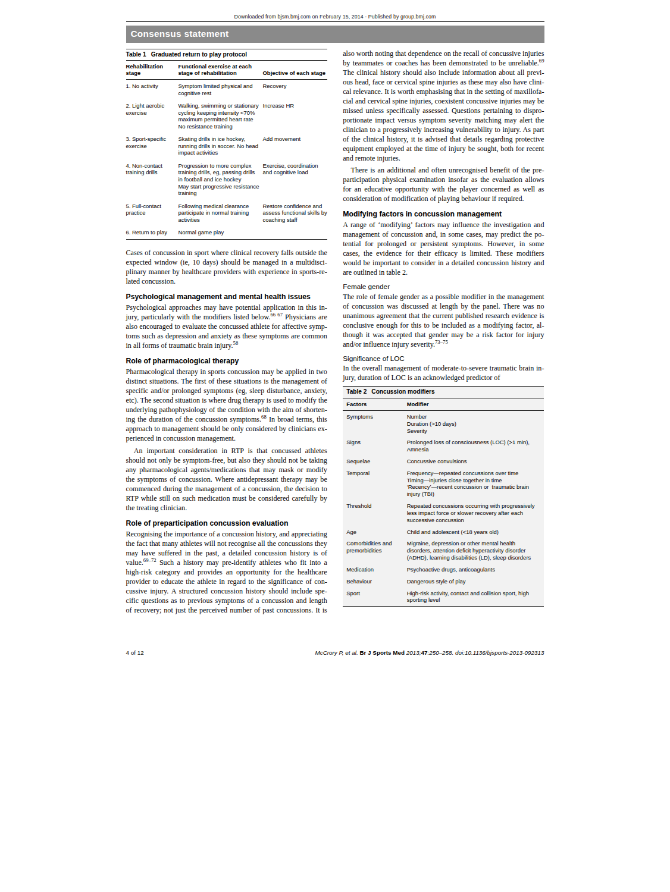Downloaded from bjsm.bmj.com on February 15, 2014 - Published by group.bmj.com
Consensus statement
Table 1 Graduated return to play protocol
| Rehabilitation stage | Functional exercise at each stage of rehabilitation | Objective of each stage |
| --- | --- | --- |
| 1. No activity | Symptom limited physical and cognitive rest | Recovery |
| 2. Light aerobic exercise | Walking, swimming or stationary cycling keeping intensity <70% maximum permitted heart rate No resistance training | Increase HR |
| 3. Sport-specific exercise | Skating drills in ice hockey, running drills in soccer. No head impact activities | Add movement |
| 4. Non-contact training drills | Progression to more complex training drills, eg, passing drills in football and ice hockey May start progressive resistance training | Exercise, coordination and cognitive load |
| 5. Full-contact practice | Following medical clearance participate in normal training activities | Restore confidence and assess functional skills by coaching staff |
| 6. Return to play | Normal game play | |
Cases of concussion in sport where clinical recovery falls outside the expected window (ie, 10 days) should be managed in a multidisciplinary manner by healthcare providers with experience in sports-related concussion.
Psychological management and mental health issues
Psychological approaches may have potential application in this injury, particularly with the modifiers listed below.66 67 Physicians are also encouraged to evaluate the concussed athlete for affective symptoms such as depression and anxiety as these symptoms are common in all forms of traumatic brain injury.58
Role of pharmacological therapy
Pharmacological therapy in sports concussion may be applied in two distinct situations. The first of these situations is the management of specific and/or prolonged symptoms (eg, sleep disturbance, anxiety, etc). The second situation is where drug therapy is used to modify the underlying pathophysiology of the condition with the aim of shortening the duration of the concussion symptoms.68 In broad terms, this approach to management should be only considered by clinicians experienced in concussion management.
An important consideration in RTP is that concussed athletes should not only be symptom-free, but also they should not be taking any pharmacological agents/medications that may mask or modify the symptoms of concussion. Where antidepressant therapy may be commenced during the management of a concussion, the decision to RTP while still on such medication must be considered carefully by the treating clinician.
Role of preparticipation concussion evaluation
Recognising the importance of a concussion history, and appreciating the fact that many athletes will not recognise all the concussions they may have suffered in the past, a detailed concussion history is of value.69–72 Such a history may pre-identify athletes who fit into a high-risk category and provides an opportunity for the healthcare provider to educate the athlete in regard to the significance of concussive injury. A structured concussion history should include specific questions as to previous symptoms of a concussion and length of recovery; not just the perceived number of past concussions. It is also worth noting that dependence on the recall of concussive injuries by teammates or coaches has been demonstrated to be unreliable.69 The clinical history should also include information about all previous head, face or cervical spine injuries as these may also have clinical relevance. It is worth emphasising that in the setting of maxillofacial and cervical spine injuries, coexistent concussive injuries may be missed unless specifically assessed. Questions pertaining to disproportionate impact versus symptom severity matching may alert the clinician to a progressively increasing vulnerability to injury. As part of the clinical history, it is advised that details regarding protective equipment employed at the time of injury be sought, both for recent and remote injuries.
There is an additional and often unrecognised benefit of the pre-participation physical examination insofar as the evaluation allows for an educative opportunity with the player concerned as well as consideration of modification of playing behaviour if required.
Modifying factors in concussion management
A range of ‘modifying’ factors may influence the investigation and management of concussion and, in some cases, may predict the potential for prolonged or persistent symptoms. However, in some cases, the evidence for their efficacy is limited. These modifiers would be important to consider in a detailed concussion history and are outlined in table 2.
Female gender
The role of female gender as a possible modifier in the management of concussion was discussed at length by the panel. There was no unanimous agreement that the current published research evidence is conclusive enough for this to be included as a modifying factor, although it was accepted that gender may be a risk factor for injury and/or influence injury severity.73–75
Significance of LOC
In the overall management of moderate-to-severe traumatic brain injury, duration of LOC is an acknowledged predictor of
Table 2 Concussion modifiers
| Factors | Modifier |
| --- | --- |
| Symptoms | Number Duration (>10 days) Severity |
| Signs | Prolonged loss of consciousness (LOC) (>1 min), Amnesia |
| Sequelae | Concussive convulsions |
| Temporal | Frequency—repeated concussions over time Timing—injuries close together in time ‘Recency’—recent concussion or traumatic brain injury (TBI) |
| Threshold | Repeated concussions occurring with progressively less impact force or slower recovery after each successive concussion |
| Age | Child and adolescent (<18 years old) |
| Comorbidities and premorbidities | Migraine, depression or other mental health disorders, attention deficit hyperactivity disorder (ADHD), learning disabilities (LD), sleep disorders |
| Medication | Psychoactive drugs, anticoagulants |
| Behaviour | Dangerous style of play |
| Sport | High-risk activity, contact and collision sport, high sporting level |
4 of 12
McCrory P, et al. Br J Sports Med 2013;47:250–258. doi:10.1136/bjsports-2013-092313